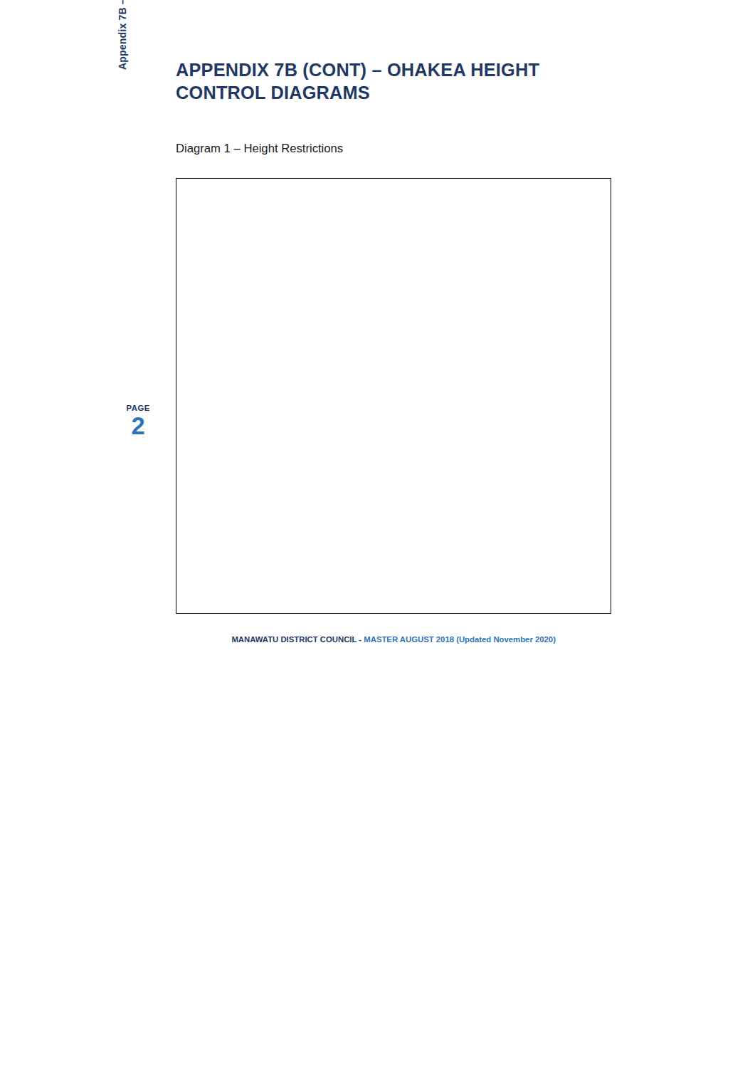Appendix 7B – Ohakea Height Control
PAGE
2
APPENDIX 7B (CONT) – OHAKEA HEIGHT CONTROL DIAGRAMS
Diagram 1 – Height Restrictions
MANAWATU DISTRICT COUNCIL - MASTER AUGUST 2018 (Updated November 2020)